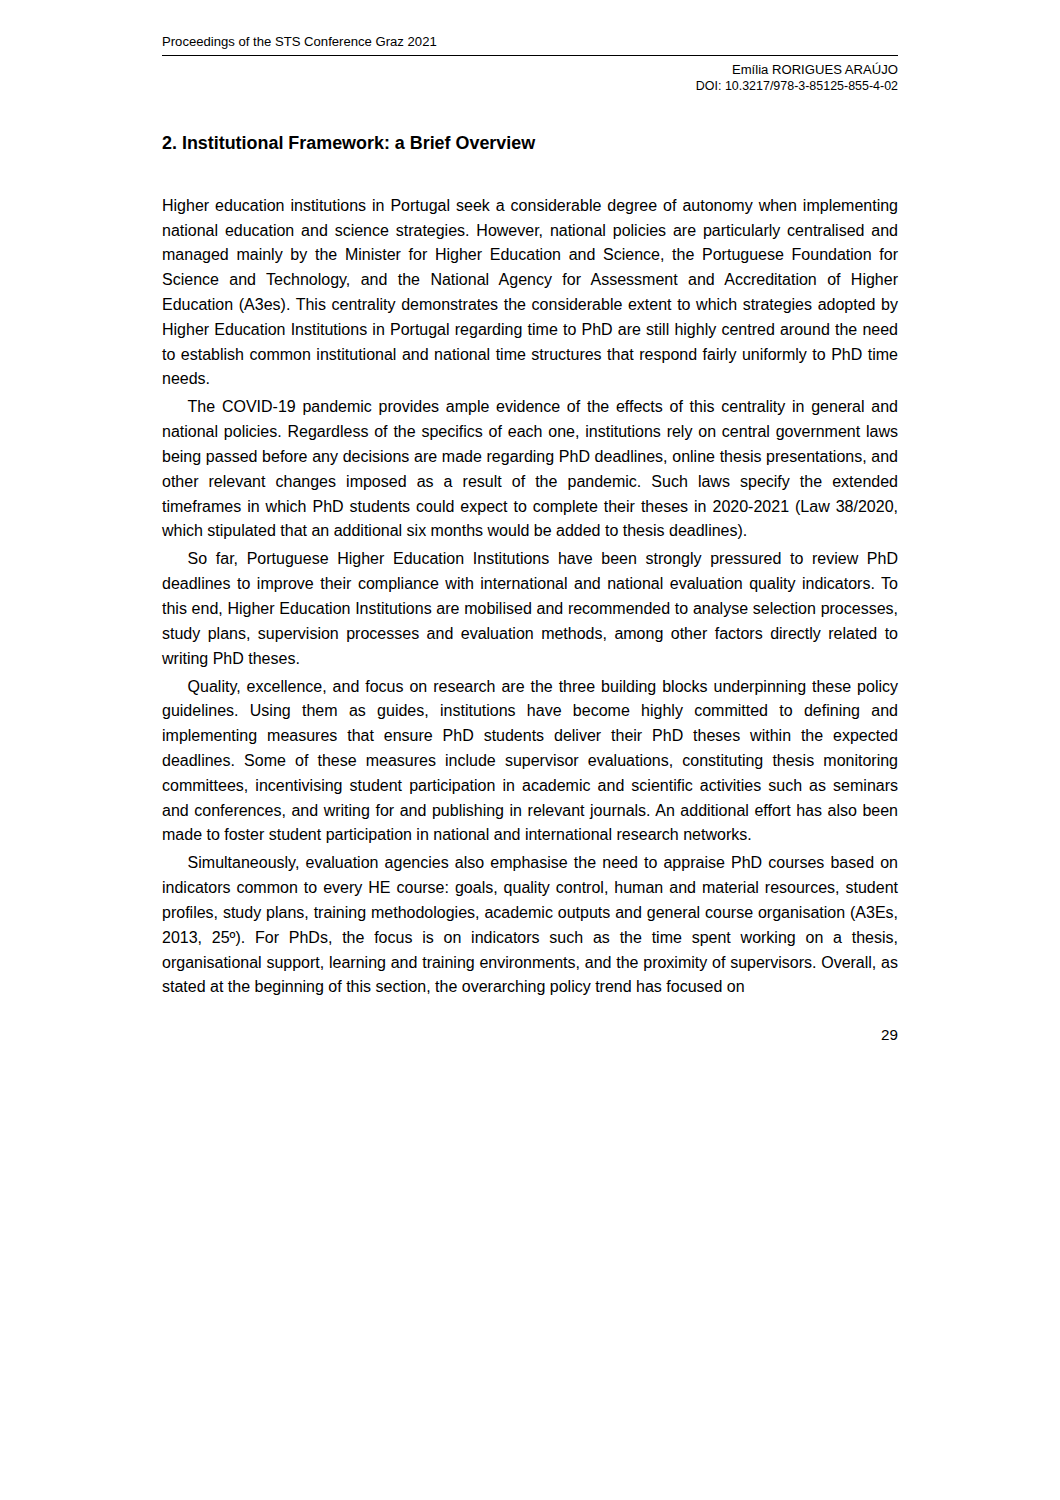Proceedings of the STS Conference Graz 2021
Emília RORIGUES ARAÚJO DOI: 10.3217/978-3-85125-855-4-02
2. Institutional Framework: a Brief Overview
Higher education institutions in Portugal seek a considerable degree of autonomy when implementing national education and science strategies. However, national policies are particularly centralised and managed mainly by the Minister for Higher Education and Science, the Portuguese Foundation for Science and Technology, and the National Agency for Assessment and Accreditation of Higher Education (A3es). This centrality demonstrates the considerable extent to which strategies adopted by Higher Education Institutions in Portugal regarding time to PhD are still highly centred around the need to establish common institutional and national time structures that respond fairly uniformly to PhD time needs.
The COVID-19 pandemic provides ample evidence of the effects of this centrality in general and national policies. Regardless of the specifics of each one, institutions rely on central government laws being passed before any decisions are made regarding PhD deadlines, online thesis presentations, and other relevant changes imposed as a result of the pandemic. Such laws specify the extended timeframes in which PhD students could expect to complete their theses in 2020-2021 (Law 38/2020, which stipulated that an additional six months would be added to thesis deadlines).
So far, Portuguese Higher Education Institutions have been strongly pressured to review PhD deadlines to improve their compliance with international and national evaluation quality indicators. To this end, Higher Education Institutions are mobilised and recommended to analyse selection processes, study plans, supervision processes and evaluation methods, among other factors directly related to writing PhD theses.
Quality, excellence, and focus on research are the three building blocks underpinning these policy guidelines. Using them as guides, institutions have become highly committed to defining and implementing measures that ensure PhD students deliver their PhD theses within the expected deadlines. Some of these measures include supervisor evaluations, constituting thesis monitoring committees, incentivising student participation in academic and scientific activities such as seminars and conferences, and writing for and publishing in relevant journals. An additional effort has also been made to foster student participation in national and international research networks.
Simultaneously, evaluation agencies also emphasise the need to appraise PhD courses based on indicators common to every HE course: goals, quality control, human and material resources, student profiles, study plans, training methodologies, academic outputs and general course organisation (A3Es, 2013, 25º). For PhDs, the focus is on indicators such as the time spent working on a thesis, organisational support, learning and training environments, and the proximity of supervisors. Overall, as stated at the beginning of this section, the overarching policy trend has focused on
29